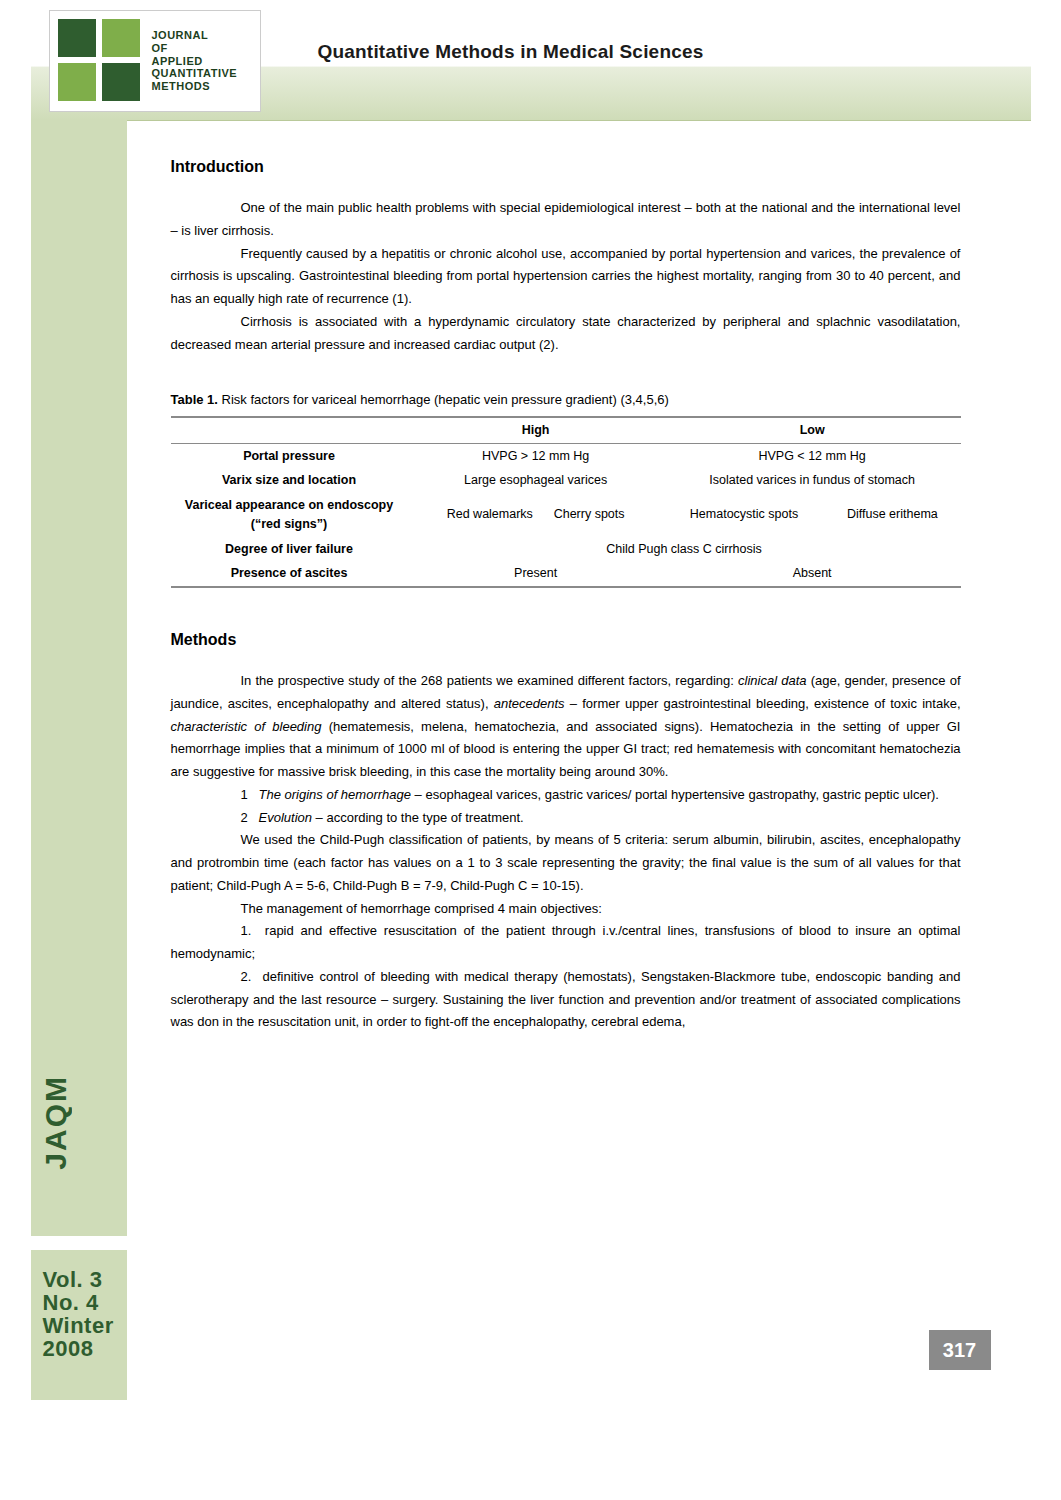Journal
of
Applied
Quantitative
Methods
Quantitative Methods in Medical Sciences
JAQM
Vol. 3
No. 4
Winter
2008
Introduction
One of the main public health problems with special epidemiological interest – both at the national and the international level – is liver cirrhosis.
Frequently caused by a hepatitis or chronic alcohol use, accompanied by portal hypertension and varices, the prevalence of cirrhosis is upscaling. Gastrointestinal bleeding from portal hypertension carries the highest mortality, ranging from 30 to 40 percent, and has an equally high rate of recurrence (1).
Cirrhosis is associated with a hyperdynamic circulatory state characterized by peripheral and splachnic vasodilatation, decreased mean arterial pressure and increased cardiac output (2).
Table 1. Risk factors for variceal hemorrhage (hepatic vein pressure gradient) (3,4,5,6)
| | High | Low |
| --- | --- | --- |
| Portal pressure | HVPG > 12 mm Hg | HVPG < 12 mm Hg |
| Varix size and location | Large esophageal varices | Isolated varices in fundus of stomach |
| Variceal appearance on endoscopy (“red signs”) | Red walemarks Cherry spots | Hematocystic spots | Diffuse erithema |
| Degree of liver failure | Child Pugh class C cirrhosis |
| Presence of ascites | Present | Absent |
Methods
In the prospective study of the 268 patients we examined different factors, regarding: clinical data (age, gender, presence of jaundice, ascites, encephalopathy and altered status), antecedents – former upper gastrointestinal bleeding, existence of toxic intake, characteristic of bleeding (hematemesis, melena, hematochezia, and associated signs). Hematochezia in the setting of upper GI hemorrhage implies that a minimum of 1000 ml of blood is entering the upper GI tract; red hematemesis with concomitant hematochezia are suggestive for massive brisk bleeding, in this case the mortality being around 30%.
1 The origins of hemorrhage – esophageal varices, gastric varices/ portal hypertensive gastropathy, gastric peptic ulcer).
2 Evolution – according to the type of treatment.
We used the Child-Pugh classification of patients, by means of 5 criteria: serum albumin, bilirubin, ascites, encephalopathy and protrombin time (each factor has values on a 1 to 3 scale representing the gravity; the final value is the sum of all values for that patient; Child-Pugh A = 5-6, Child-Pugh B = 7-9, Child-Pugh C = 10-15).
The management of hemorrhage comprised 4 main objectives:
1. rapid and effective resuscitation of the patient through i.v./central lines, transfusions of blood to insure an optimal hemodynamic;
2. definitive control of bleeding with medical therapy (hemostats), Sengstaken-Blackmore tube, endoscopic banding and sclerotherapy and the last resource – surgery. Sustaining the liver function and prevention and/or treatment of associated complications was don in the resuscitation unit, in order to fight-off the encephalopathy, cerebral edema,
317